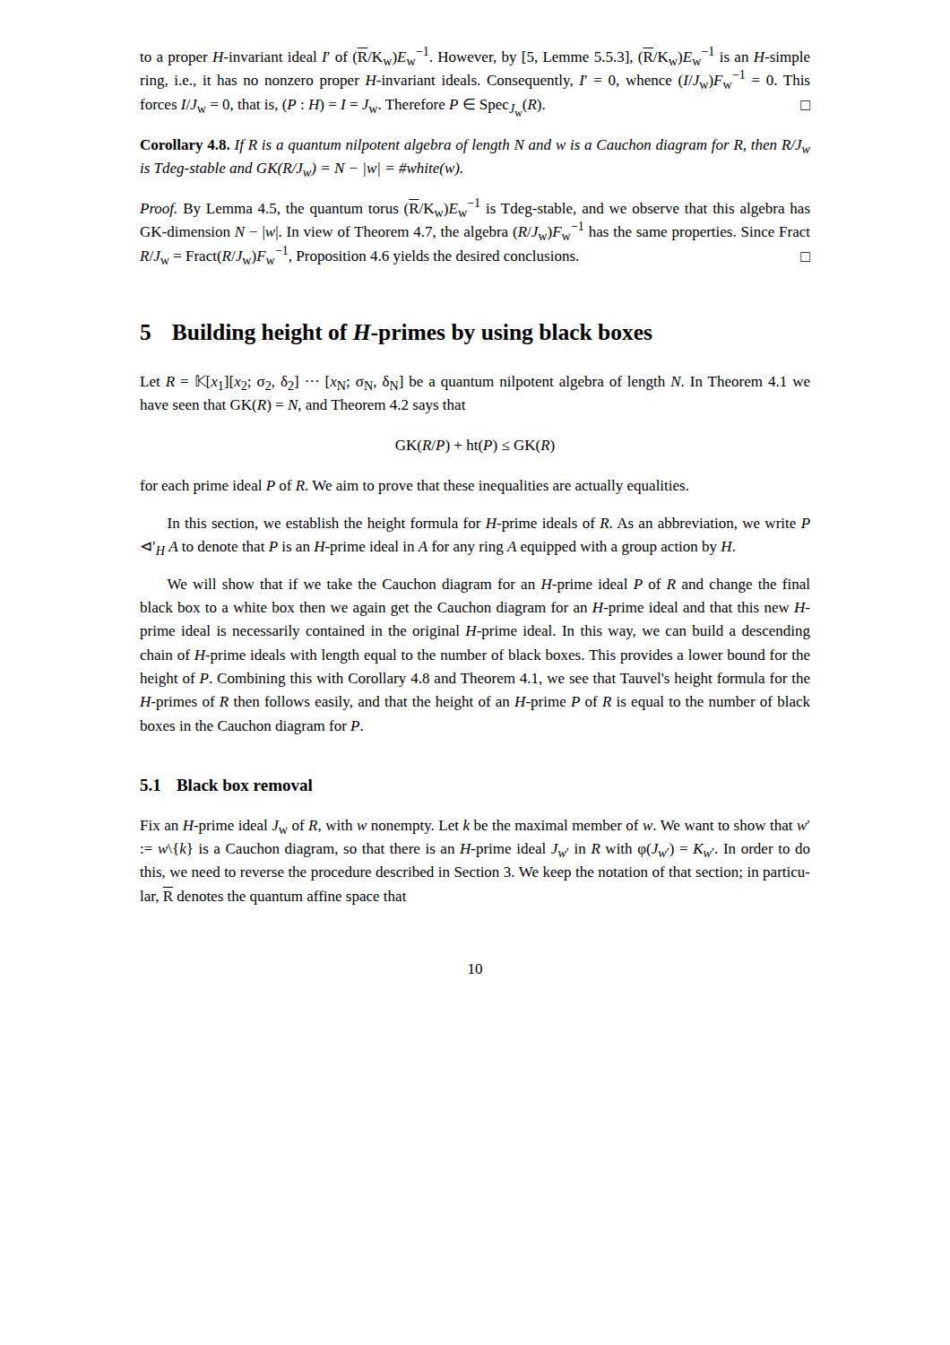to a proper H-invariant ideal I′ of (R/Kw)Ew−1. However, by [5, Lemme 5.5.3], (R/Kw)Ew−1 is an H-simple ring, i.e., it has no nonzero proper H-invariant ideals. Consequently, I′ = 0, whence (I/Jw)Fw−1 = 0. This forces I/Jw = 0, that is, (P : H) = I = Jw. Therefore P ∈ SpecJw(R).
Corollary 4.8. If R is a quantum nilpotent algebra of length N and w is a Cauchon diagram for R, then R/Jw is Tdeg-stable and GK(R/Jw) = N − |w| = #white(w).
Proof. By Lemma 4.5, the quantum torus (R/Kw)Ew−1 is Tdeg-stable, and we observe that this algebra has GK-dimension N − |w|. In view of Theorem 4.7, the algebra (R/Jw)Fw−1 has the same properties. Since Fract R/Jw = Fract(R/Jw)Fw−1, Proposition 4.6 yields the desired conclusions.
5 Building height of H-primes by using black boxes
Let R = 𝕂[x1][x2; σ2, δ2] ··· [xN; σN, δN] be a quantum nilpotent algebra of length N. In Theorem 4.1 we have seen that GK(R) = N, and Theorem 4.2 says that
GK(R/P) + ht(P) ≤ GK(R)
for each prime ideal P of R. We aim to prove that these inequalities are actually equalities.
In this section, we establish the height formula for H-prime ideals of R. As an abbreviation, we write P ⊲′H A to denote that P is an H-prime ideal in A for any ring A equipped with a group action by H.
We will show that if we take the Cauchon diagram for an H-prime ideal P of R and change the final black box to a white box then we again get the Cauchon diagram for an H-prime ideal and that this new H-prime ideal is necessarily contained in the original H-prime ideal. In this way, we can build a descending chain of H-prime ideals with length equal to the number of black boxes. This provides a lower bound for the height of P. Combining this with Corollary 4.8 and Theorem 4.1, we see that Tauvel's height formula for the H-primes of R then follows easily, and that the height of an H-prime P of R is equal to the number of black boxes in the Cauchon diagram for P.
5.1 Black box removal
Fix an H-prime ideal Jw of R, with w nonempty. Let k be the maximal member of w. We want to show that w′ := w\{k} is a Cauchon diagram, so that there is an H-prime ideal Jw′ in R with φ(Jw′) = Kw′. In order to do this, we need to reverse the procedure described in Section 3. We keep the notation of that section; in particular, R denotes the quantum affine space that
10